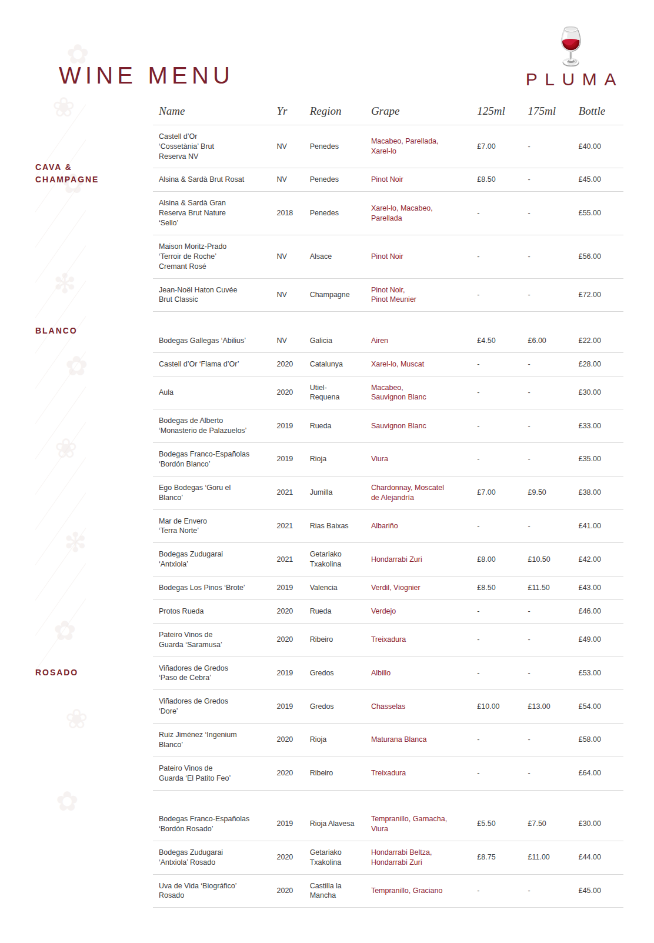✿ ❀ ✿ ❇ ✿ ❀ ❇ ✿ ❀ ✿
WINE MENU
🍷 PLUMA
CAVA &
CHAMPAGNE
BLANCO
ROSADO
| Name | Yr | Region | Grape | 125ml | 175ml | Bottle |
| --- | --- | --- | --- | --- | --- | --- |
| Castell d’Or ‘Cossetània’ Brut Reserva NV | NV | Penedes | Macabeo, Parellada, Xarel-lo | £7.00 | - | £40.00 |
| Alsina & Sardà Brut Rosat | NV | Penedes | Pinot Noir | £8.50 | - | £45.00 |
| Alsina & Sardà Gran Reserva Brut Nature ‘Sello’ | 2018 | Penedes | Xarel-lo, Macabeo, Parellada | - | - | £55.00 |
| Maison Moritz-Prado ‘Terroir de Roche’ Cremant Rosé | NV | Alsace | Pinot Noir | - | - | £56.00 |
| Jean-Noël Haton Cuvée Brut Classic | NV | Champagne | Pinot Noir, Pinot Meunier | - | - | £72.00 |
| Bodegas Gallegas ‘Abilius’ | NV | Galicia | Airen | £4.50 | £6.00 | £22.00 |
| Castell d’Or ‘Flama d’Or’ | 2020 | Catalunya | Xarel-lo, Muscat | - | - | £28.00 |
| Aula | 2020 | Utiel- Requena | Macabeo, Sauvignon Blanc | - | - | £30.00 |
| Bodegas de Alberto ‘Monasterio de Palazuelos’ | 2019 | Rueda | Sauvignon Blanc | - | - | £33.00 |
| Bodegas Franco-Españolas ‘Bordón Blanco’ | 2019 | Rioja | Viura | - | - | £35.00 |
| Ego Bodegas ‘Goru el Blanco’ | 2021 | Jumilla | Chardonnay, Moscatel de Alejandría | £7.00 | £9.50 | £38.00 |
| Mar de Envero ‘Terra Norte’ | 2021 | Rias Baixas | Albariño | - | - | £41.00 |
| Bodegas Zudugarai ‘Antxiola’ | 2021 | Getariako Txakolina | Hondarrabi Zuri | £8.00 | £10.50 | £42.00 |
| Bodegas Los Pinos ‘Brote’ | 2019 | Valencia | Verdil, Viognier | £8.50 | £11.50 | £43.00 |
| Protos Rueda | 2020 | Rueda | Verdejo | - | - | £46.00 |
| Pateiro Vinos de Guarda ‘Saramusa’ | 2020 | Ribeiro | Treixadura | - | - | £49.00 |
| Viñadores de Gredos ‘Paso de Cebra’ | 2019 | Gredos | Albillo | - | - | £53.00 |
| Viñadores de Gredos ‘Dore’ | 2019 | Gredos | Chasselas | £10.00 | £13.00 | £54.00 |
| Ruiz Jiménez ‘Ingenium Blanco’ | 2020 | Rioja | Maturana Blanca | - | - | £58.00 |
| Pateiro Vinos de Guarda ‘El Patito Feo’ | 2020 | Ribeiro | Treixadura | - | - | £64.00 |
| Bodegas Franco-Españolas ‘Bordón Rosado’ | 2019 | Rioja Alavesa | Tempranillo, Garnacha, Viura | £5.50 | £7.50 | £30.00 |
| Bodegas Zudugarai ‘Antxiola’ Rosado | 2020 | Getariako Txakolina | Hondarrabi Beltza, Hondarrabi Zuri | £8.75 | £11.00 | £44.00 |
| Uva de Vida ‘Biográfico’ Rosado | 2020 | Castilla la Mancha | Tempranillo, Graciano | - | - | £45.00 |